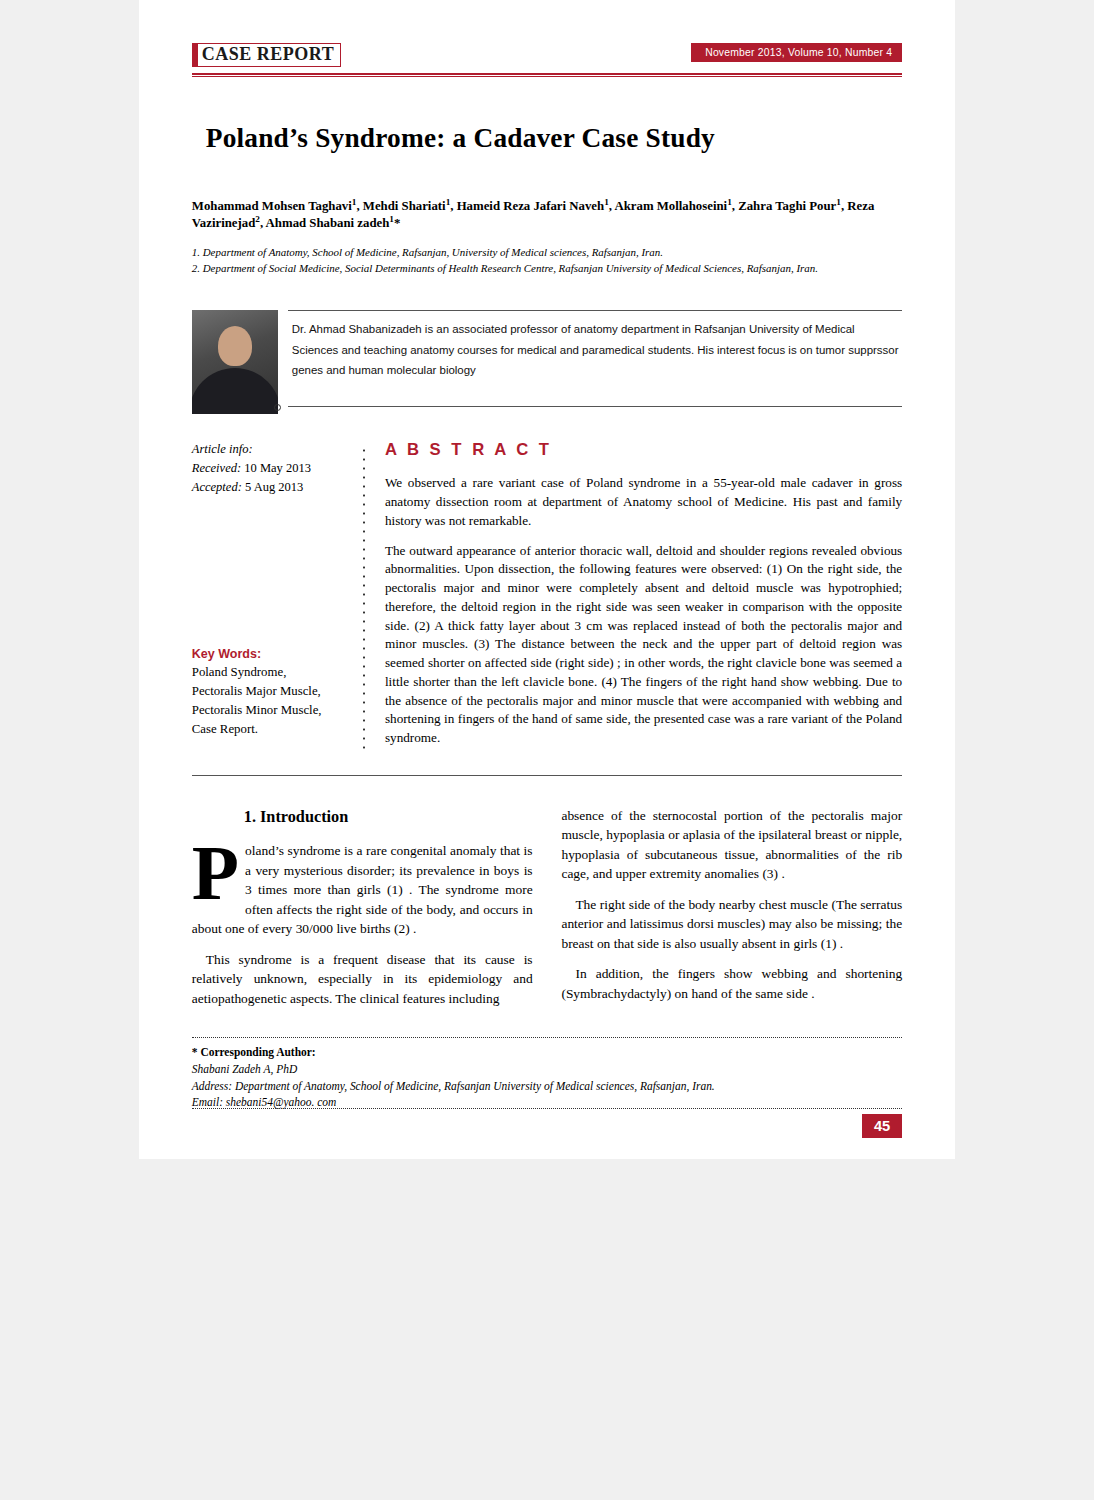CASE REPORT
November 2013, Volume 10, Number 4
Poland’s Syndrome: a Cadaver Case Study
Mohammad Mohsen Taghavi1, Mehdi Shariati1, Hameid Reza Jafari Naveh1, Akram Mollahoseini1, Zahra Taghi Pour1, Reza Vazirinejad2, Ahmad Shabani zadeh1*
1. Department of Anatomy, School of Medicine, Rafsanjan, University of Medical sciences, Rafsanjan, Iran.
2. Department of Social Medicine, Social Determinants of Health Research Centre, Rafsanjan University of Medical Sciences, Rafsanjan, Iran.
Dr. Ahmad Shabanizadeh is an associated professor of anatomy department in Rafsanjan University of Medical Sciences and teaching anatomy courses for medical and paramedical students. His interest focus is on tumor supprssor genes and human molecular biology
Article info:
Received: 10 May 2013
Accepted: 5 Aug 2013
Key Words:
Poland Syndrome,
Pectoralis Major Muscle,
Pectoralis Minor Muscle,
Case Report.
A B S T R A C T
We observed a rare variant case of Poland syndrome in a 55-year-old male cadaver in gross anatomy dissection room at department of Anatomy school of Medicine. His past and family history was not remarkable.
The outward appearance of anterior thoracic wall, deltoid and shoulder regions revealed obvious abnormalities. Upon dissection, the following features were observed: (1) On the right side, the pectoralis major and minor were completely absent and deltoid muscle was hypotrophied; therefore, the deltoid region in the right side was seen weaker in comparison with the opposite side. (2) A thick fatty layer about 3 cm was replaced instead of both the pectoralis major and minor muscles. (3) The distance between the neck and the upper part of deltoid region was seemed shorter on affected side (right side) ; in other words, the right clavicle bone was seemed a little shorter than the left clavicle bone. (4) The fingers of the right hand show webbing. Due to the absence of the pectoralis major and minor muscle that were accompanied with webbing and shortening in fingers of the hand of same side, the presented case was a rare variant of the Poland syndrome.
1. Introduction
P
oland’s syndrome is a rare congenital anomaly that is a very mysterious disorder; its prevalence in boys is 3 times more than girls (1) . The syndrome more often affects the right side of the body, and occurs in about one of every 30/000 live births (2) .
This syndrome is a frequent disease that its cause is relatively unknown, especially in its epidemiology and aetiopathogenetic aspects. The clinical features including
absence of the sternocostal portion of the pectoralis major muscle, hypoplasia or aplasia of the ipsilateral breast or nipple, hypoplasia of subcutaneous tissue, abnormalities of the rib cage, and upper extremity anomalies (3) .
The right side of the body nearby chest muscle (The serratus anterior and latissimus dorsi muscles) may also be missing; the breast on that side is also usually absent in girls (1) .
In addition, the fingers show webbing and shortening (Symbrachydactyly) on hand of the same side .
* Corresponding Author:
Shabani Zadeh A, PhD
Address: Department of Anatomy, School of Medicine, Rafsanjan University of Medical sciences, Rafsanjan, Iran.
Email: shebani54@yahoo. com
45